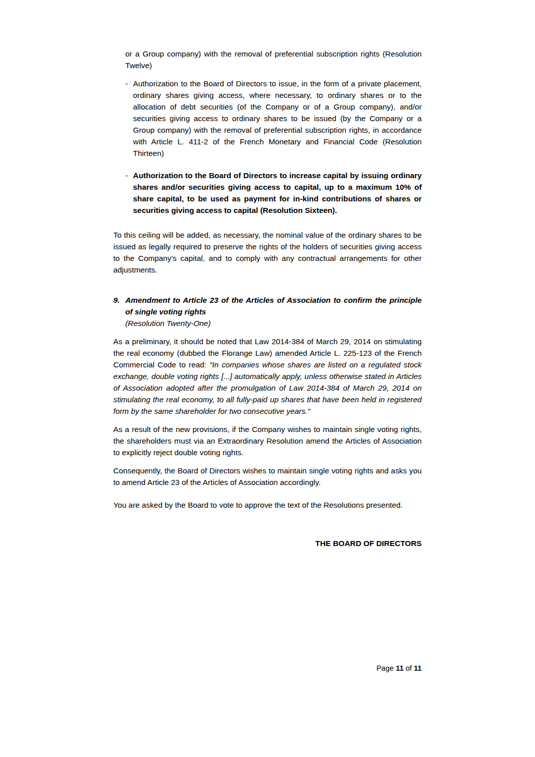or a Group company) with the removal of preferential subscription rights (Resolution Twelve)
Authorization to the Board of Directors to issue, in the form of a private placement, ordinary shares giving access, where necessary, to ordinary shares or to the allocation of debt securities (of the Company or of a Group company), and/or securities giving access to ordinary shares to be issued (by the Company or a Group company) with the removal of preferential subscription rights, in accordance with Article L. 411-2 of the French Monetary and Financial Code (Resolution Thirteen)
Authorization to the Board of Directors to increase capital by issuing ordinary shares and/or securities giving access to capital, up to a maximum 10% of share capital, to be used as payment for in-kind contributions of shares or securities giving access to capital (Resolution Sixteen).
To this ceiling will be added, as necessary, the nominal value of the ordinary shares to be issued as legally required to preserve the rights of the holders of securities giving access to the Company's capital, and to comply with any contractual arrangements for other adjustments.
9. Amendment to Article 23 of the Articles of Association to confirm the principle of single voting rights (Resolution Twenty-One)
As a preliminary, it should be noted that Law 2014-384 of March 29, 2014 on stimulating the real economy (dubbed the Florange Law) amended Article L. 225-123 of the French Commercial Code to read: "In companies whose shares are listed on a regulated stock exchange, double voting rights [...] automatically apply, unless otherwise stated in Articles of Association adopted after the promulgation of Law 2014-384 of March 29, 2014 on stimulating the real economy, to all fully-paid up shares that have been held in registered form by the same shareholder for two consecutive years."
As a result of the new provisions, if the Company wishes to maintain single voting rights, the shareholders must via an Extraordinary Resolution amend the Articles of Association to explicitly reject double voting rights.
Consequently, the Board of Directors wishes to maintain single voting rights and asks you to amend Article 23 of the Articles of Association accordingly.
You are asked by the Board to vote to approve the text of the Resolutions presented.
THE BOARD OF DIRECTORS
Page 11 of 11